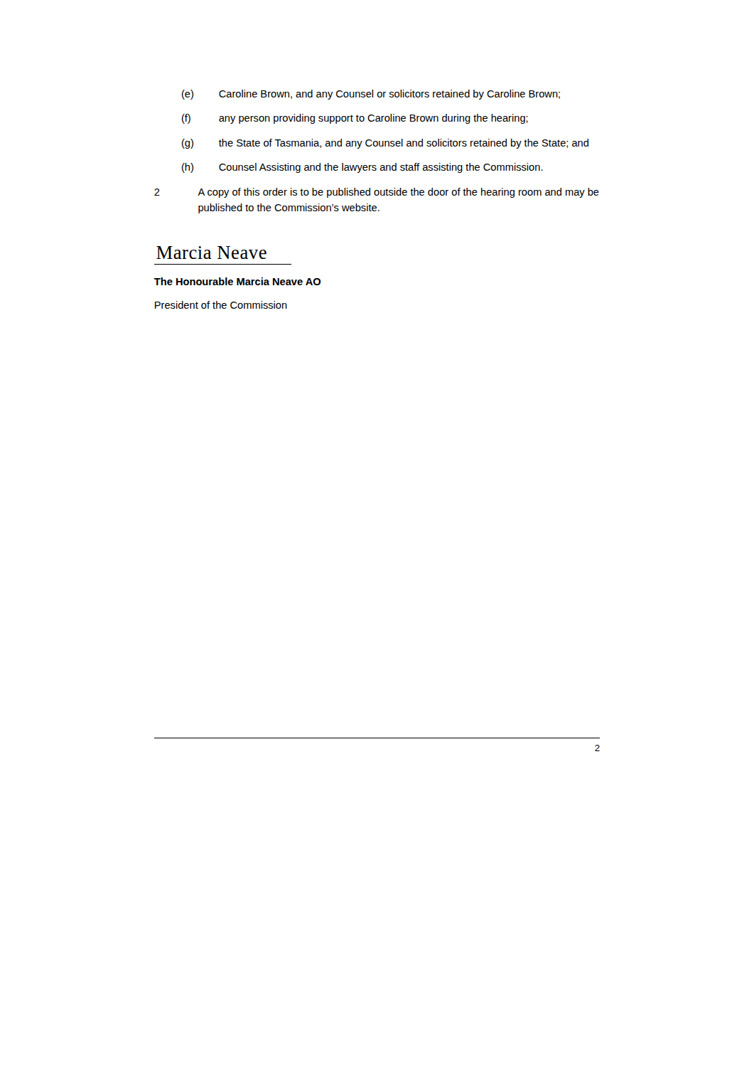(e) Caroline Brown, and any Counsel or solicitors retained by Caroline Brown;
(f) any person providing support to Caroline Brown during the hearing;
(g) the State of Tasmania, and any Counsel and solicitors retained by the State; and
(h) Counsel Assisting and the lawyers and staff assisting the Commission.
2
A copy of this order is to be published outside the door of the hearing room and may be published to the Commission’s website.
Marcia Neave
The Honourable Marcia Neave AO
President of the Commission
2